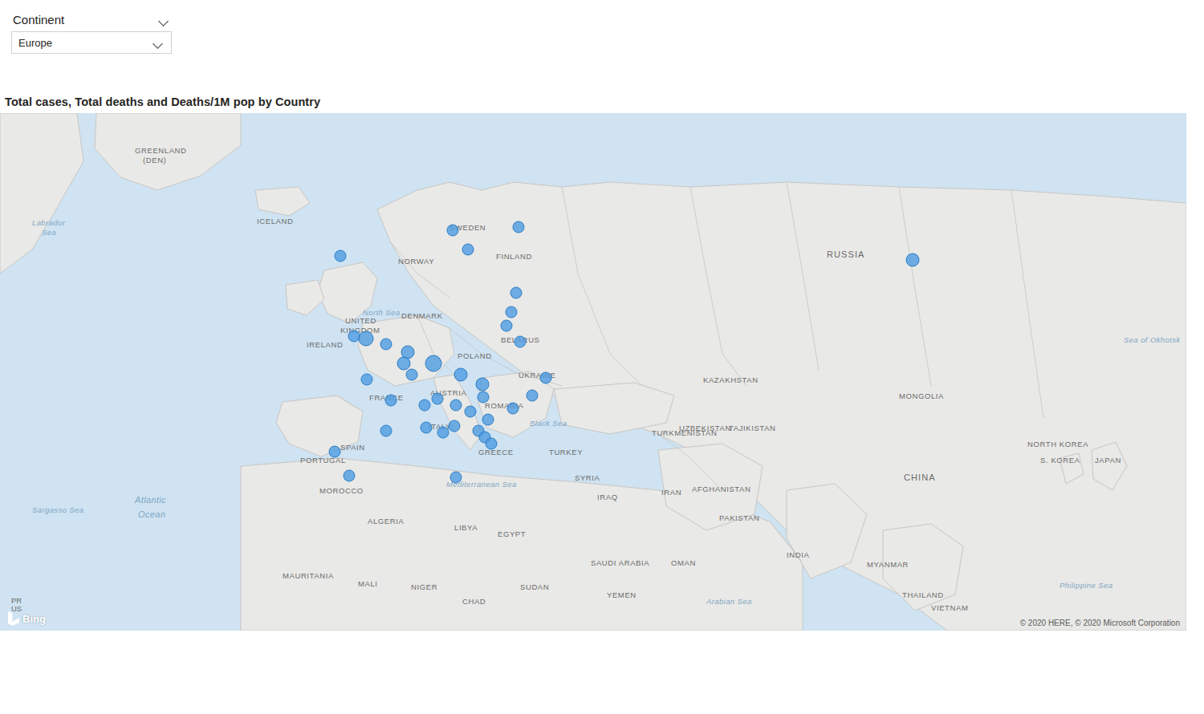Continent
Europe
Total cases, Total deaths and Deaths/1M pop by Country
Labrador Sea North Sea Black Sea Sea of Okhotsk Atlantic Ocean Sargasso Sea Mediterranean Sea Arabian Sea Philippine Sea GREENLAND (DEN) ICELAND NORWAY SWEDEN FINLAND DENMARK UNITED KINGDOM IRELAND POLAND BELARUS UKRAINE FRANCE AUSTRIA ROMANIA ITALY GREECE TURKEY SPAIN PORTUGAL MOROCCO ALGERIA LIBYA EGYPT MAURITANIA MALI NIGER CHAD SUDAN YEMEN SYRIA IRAQ IRAN AFGHANISTAN PAKISTAN SAUDI ARABIA OMAN INDIA MYANMAR THAILAND VIETNAM KAZAKHSTAN UZBEKISTAN TURKMENISTAN TAJIKISTAN MONGOLIA NORTH KOREA S. KOREA JAPAN RUSSIA CHINA
PR
US
Bing
© 2020 HERE, © 2020 Microsoft Corporation